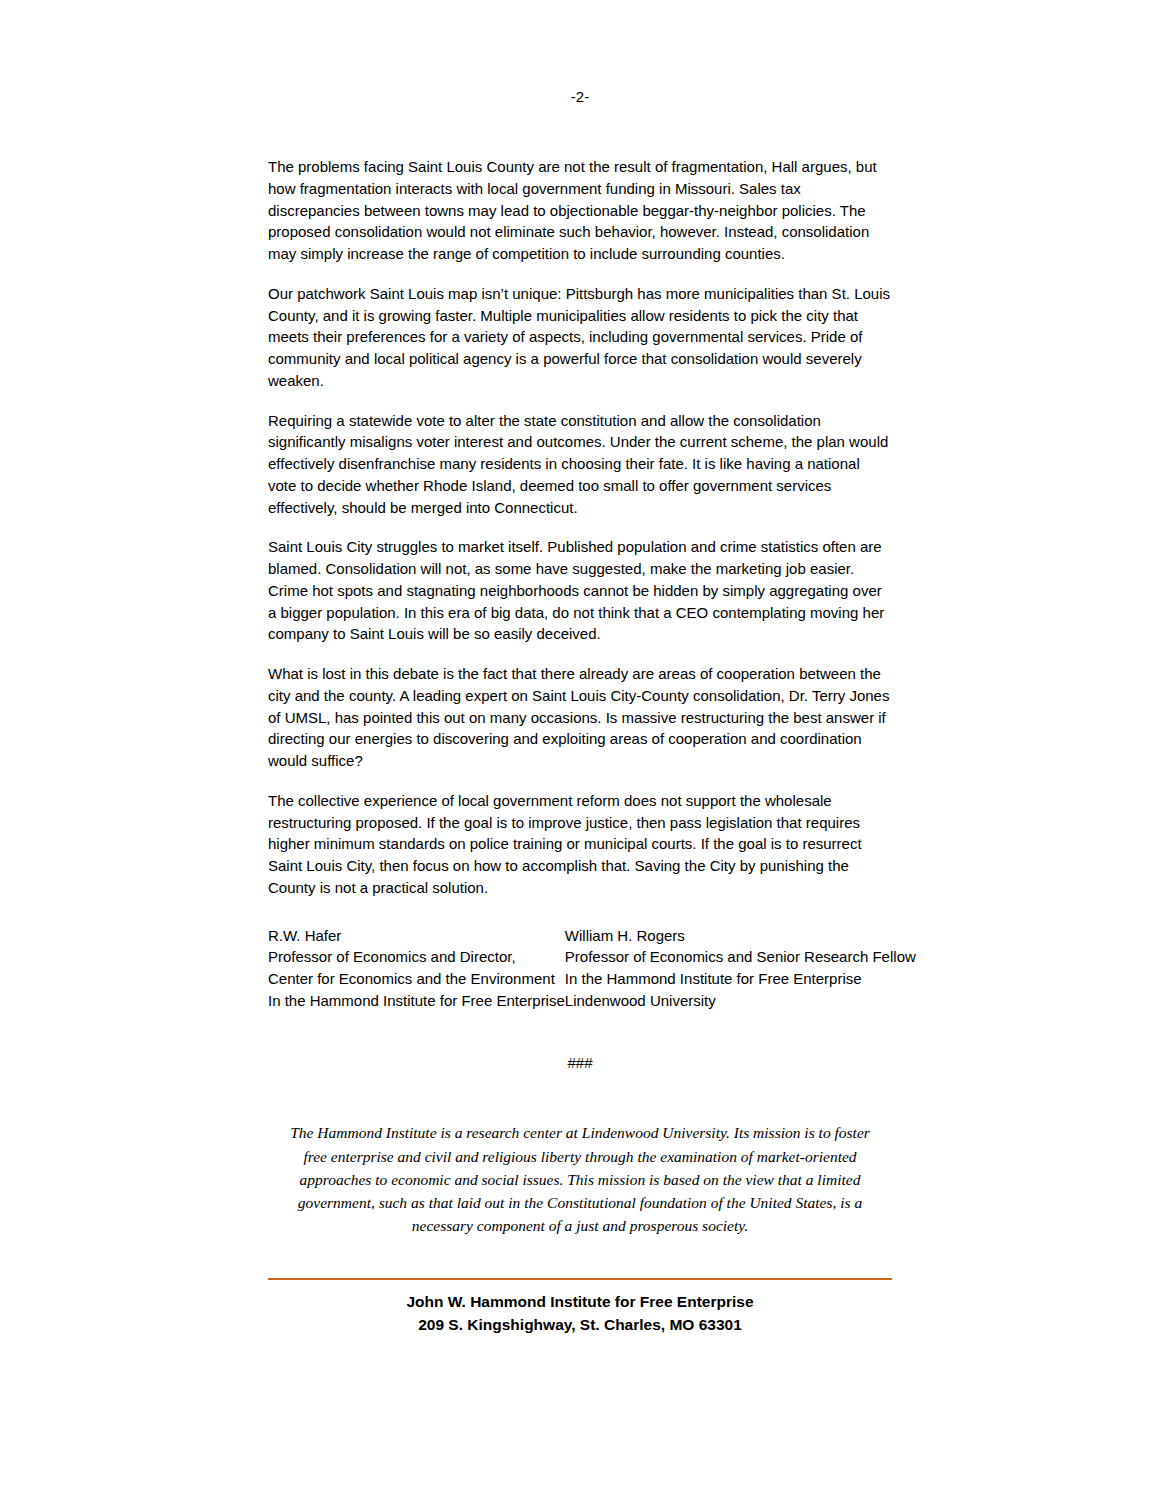-2-
The problems facing Saint Louis County are not the result of fragmentation, Hall argues, but how fragmentation interacts with local government funding in Missouri. Sales tax discrepancies between towns may lead to objectionable beggar-thy-neighbor policies. The proposed consolidation would not eliminate such behavior, however. Instead, consolidation may simply increase the range of competition to include surrounding counties.
Our patchwork Saint Louis map isn’t unique: Pittsburgh has more municipalities than St. Louis County, and it is growing faster. Multiple municipalities allow residents to pick the city that meets their preferences for a variety of aspects, including governmental services. Pride of community and local political agency is a powerful force that consolidation would severely weaken.
Requiring a statewide vote to alter the state constitution and allow the consolidation significantly misaligns voter interest and outcomes. Under the current scheme, the plan would effectively disenfranchise many residents in choosing their fate. It is like having a national vote to decide whether Rhode Island, deemed too small to offer government services effectively, should be merged into Connecticut.
Saint Louis City struggles to market itself. Published population and crime statistics often are blamed. Consolidation will not, as some have suggested, make the marketing job easier. Crime hot spots and stagnating neighborhoods cannot be hidden by simply aggregating over a bigger population. In this era of big data, do not think that a CEO contemplating moving her company to Saint Louis will be so easily deceived.
What is lost in this debate is the fact that there already are areas of cooperation between the city and the county. A leading expert on Saint Louis City-County consolidation, Dr. Terry Jones of UMSL, has pointed this out on many occasions. Is massive restructuring the best answer if directing our energies to discovering and exploiting areas of cooperation and coordination would suffice?
The collective experience of local government reform does not support the wholesale restructuring proposed. If the goal is to improve justice, then pass legislation that requires higher minimum standards on police training or municipal courts. If the goal is to resurrect Saint Louis City, then focus on how to accomplish that. Saving the City by punishing the County is not a practical solution.
R.W. Hafer
Professor of Economics and Director,
Center for Economics and the Environment
In the Hammond Institute for Free Enterprise
William H. Rogers
Professor of Economics and Senior Research Fellow
In the Hammond Institute for Free Enterprise
Lindenwood University
###
The Hammond Institute is a research center at Lindenwood University. Its mission is to foster free enterprise and civil and religious liberty through the examination of market-oriented approaches to economic and social issues. This mission is based on the view that a limited government, such as that laid out in the Constitutional foundation of the United States, is a necessary component of a just and prosperous society.
John W. Hammond Institute for Free Enterprise
209 S. Kingshighway, St. Charles, MO 63301